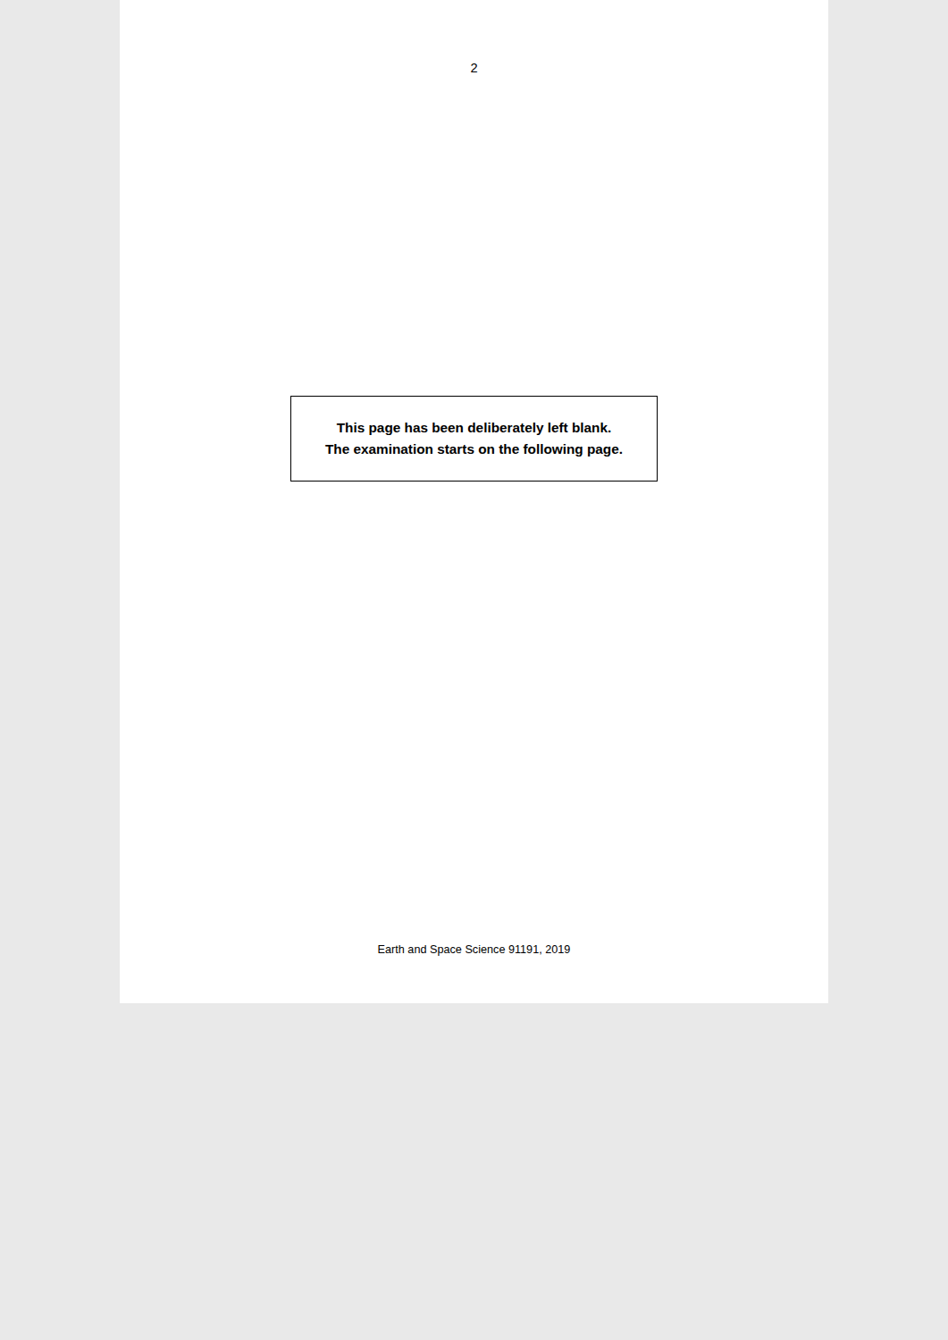2
This page has been deliberately left blank.
The examination starts on the following page.
Earth and Space Science 91191, 2019